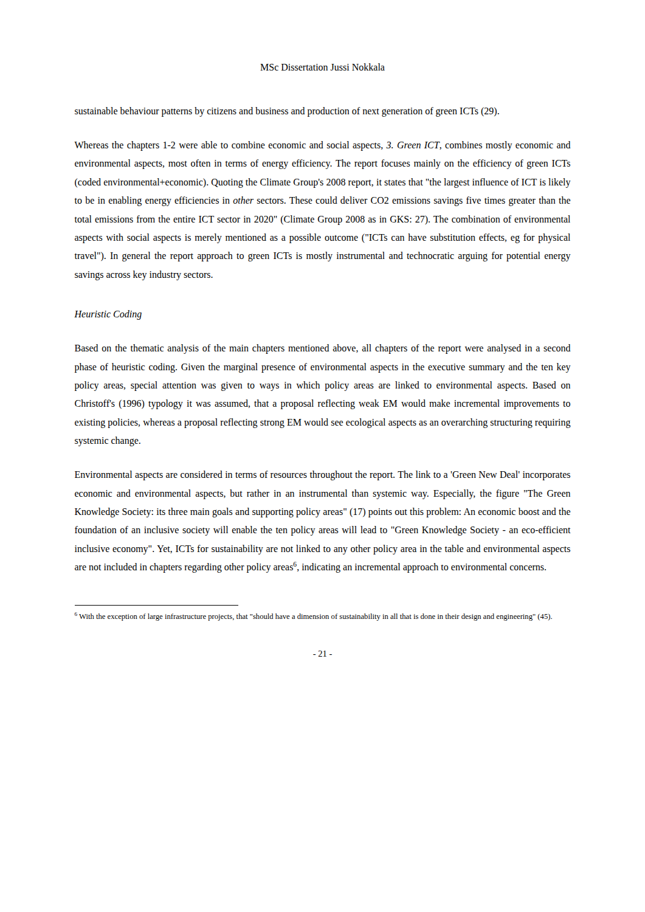MSc Dissertation Jussi Nokkala
sustainable behaviour patterns by citizens and business and production of next generation of green ICTs (29).
Whereas the chapters 1-2 were able to combine economic and social aspects, 3. Green ICT, combines mostly economic and environmental aspects, most often in terms of energy efficiency. The report focuses mainly on the efficiency of green ICTs (coded environmental+economic). Quoting the Climate Group's 2008 report, it states that "the largest influence of ICT is likely to be in enabling energy efficiencies in other sectors. These could deliver CO2 emissions savings five times greater than the total emissions from the entire ICT sector in 2020" (Climate Group 2008 as in GKS: 27). The combination of environmental aspects with social aspects is merely mentioned as a possible outcome ("ICTs can have substitution effects, eg for physical travel"). In general the report approach to green ICTs is mostly instrumental and technocratic arguing for potential energy savings across key industry sectors.
Heuristic Coding
Based on the thematic analysis of the main chapters mentioned above, all chapters of the report were analysed in a second phase of heuristic coding. Given the marginal presence of environmental aspects in the executive summary and the ten key policy areas, special attention was given to ways in which policy areas are linked to environmental aspects. Based on Christoff's (1996) typology it was assumed, that a proposal reflecting weak EM would make incremental improvements to existing policies, whereas a proposal reflecting strong EM would see ecological aspects as an overarching structuring requiring systemic change.
Environmental aspects are considered in terms of resources throughout the report. The link to a 'Green New Deal' incorporates economic and environmental aspects, but rather in an instrumental than systemic way. Especially, the figure "The Green Knowledge Society: its three main goals and supporting policy areas" (17) points out this problem: An economic boost and the foundation of an inclusive society will enable the ten policy areas will lead to "Green Knowledge Society - an eco-efficient inclusive economy". Yet, ICTs for sustainability are not linked to any other policy area in the table and environmental aspects are not included in chapters regarding other policy areas6, indicating an incremental approach to environmental concerns.
6 With the exception of large infrastructure projects, that "should have a dimension of sustainability in all that is done in their design and engineering" (45).
- 21 -